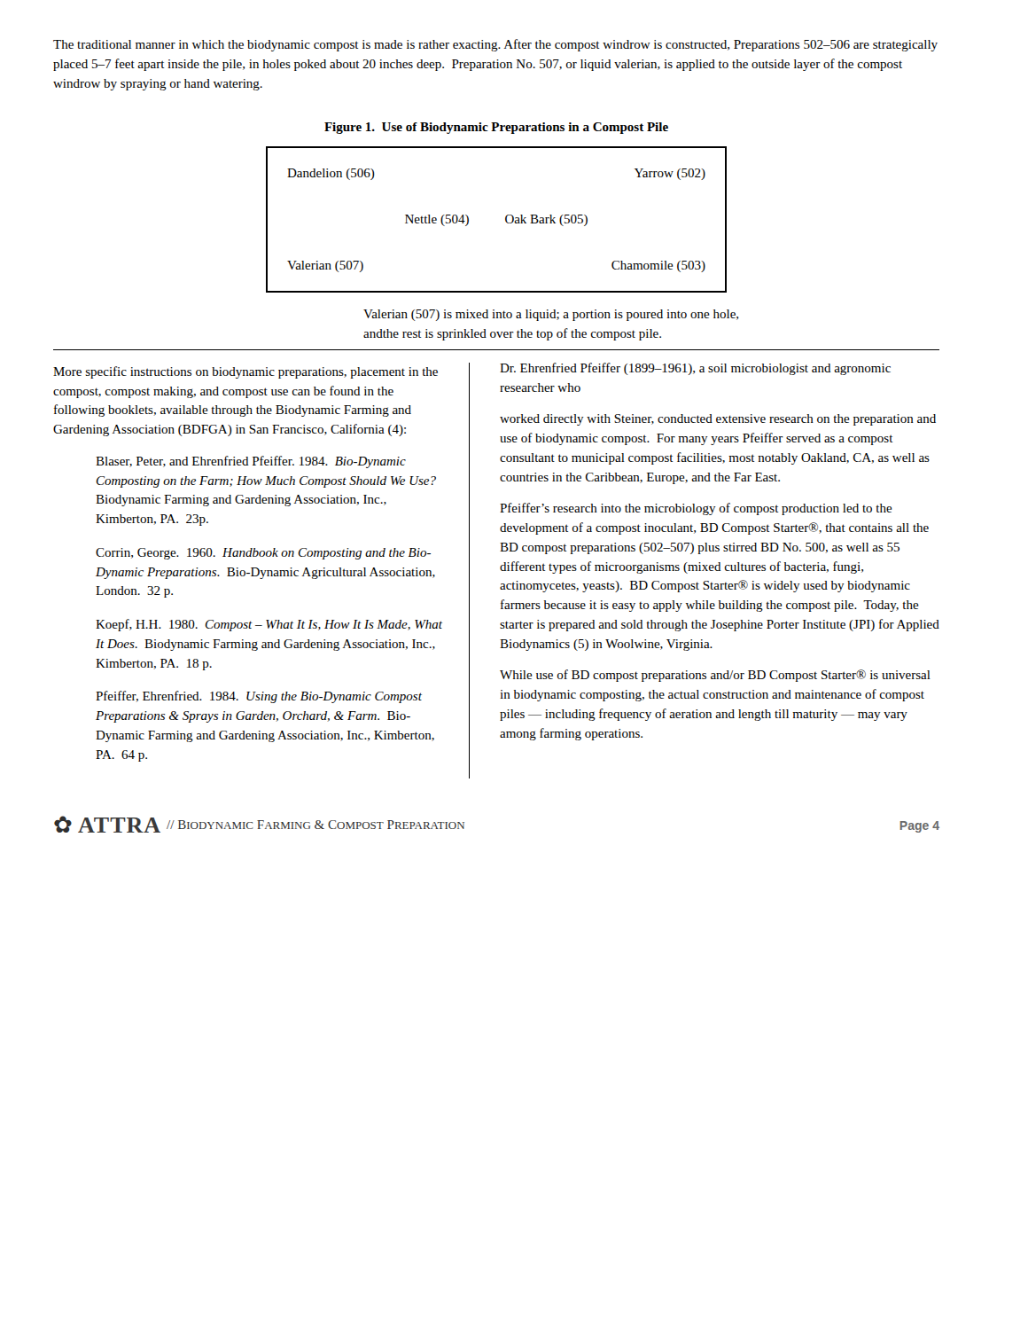The traditional manner in which the biodynamic compost is made is rather exacting. After the compost windrow is constructed, Preparations 502–506 are strategically placed 5–7 feet apart inside the pile, in holes poked about 20 inches deep. Preparation No. 507, or liquid valerian, is applied to the outside layer of the compost windrow by spraying or hand watering.
Figure 1. Use of Biodynamic Preparations in a Compost Pile
Dandelion (506) Yarrow (502)
Nettle (504) Oak Bark (505)
Valerian (507) Chamomile (503)
Valerian (507) is mixed into a liquid; a portion is poured into one hole, andthe rest is sprinkled over the top of the compost pile.
More specific instructions on biodynamic preparations, placement in the compost, compost making, and compost use can be found in the following booklets, available through the Biodynamic Farming and Gardening Association (BDFGA) in San Francisco, California (4):
Blaser, Peter, and Ehrenfried Pfeiffer. 1984. Bio-Dynamic Composting on the Farm; How Much Compost Should We Use? Biodynamic Farming and Gardening Association, Inc., Kimberton, PA. 23p.
Corrin, George. 1960. Handbook on Composting and the Bio-Dynamic Preparations. Bio-Dynamic Agricultural Association, London. 32 p.
Koepf, H.H. 1980. Compost – What It Is, How It Is Made, What It Does. Biodynamic Farming and Gardening Association, Inc., Kimberton, PA. 18 p.
Pfeiffer, Ehrenfried. 1984. Using the Bio-Dynamic Compost Preparations & Sprays in Garden, Orchard, & Farm. Bio-Dynamic Farming and Gardening Association, Inc., Kimberton, PA. 64 p.
Dr. Ehrenfried Pfeiffer (1899–1961), a soil microbiologist and agronomic researcher who
worked directly with Steiner, conducted extensive research on the preparation and use of biodynamic compost. For many years Pfeiffer served as a compost consultant to municipal compost facilities, most notably Oakland, CA, as well as countries in the Caribbean, Europe, and the Far East.
Pfeiffer’s research into the microbiology of compost production led to the development of a compost inoculant, BD Compost Starter®, that contains all the BD compost preparations (502–507) plus stirred BD No. 500, as well as 55 different types of microorganisms (mixed cultures of bacteria, fungi, actinomycetes, yeasts). BD Compost Starter® is widely used by biodynamic farmers because it is easy to apply while building the compost pile. Today, the starter is prepared and sold through the Josephine Porter Institute (JPI) for Applied Biodynamics (5) in Woolwine, Virginia.
While use of BD compost preparations and/or BD Compost Starter® is universal in biodynamic composting, the actual construction and maintenance of compost piles — including frequency of aeration and length till maturity — may vary among farming operations.
✿ ATTRA // BIODYNAMIC FARMING & COMPOST PREPARATION
Page 4